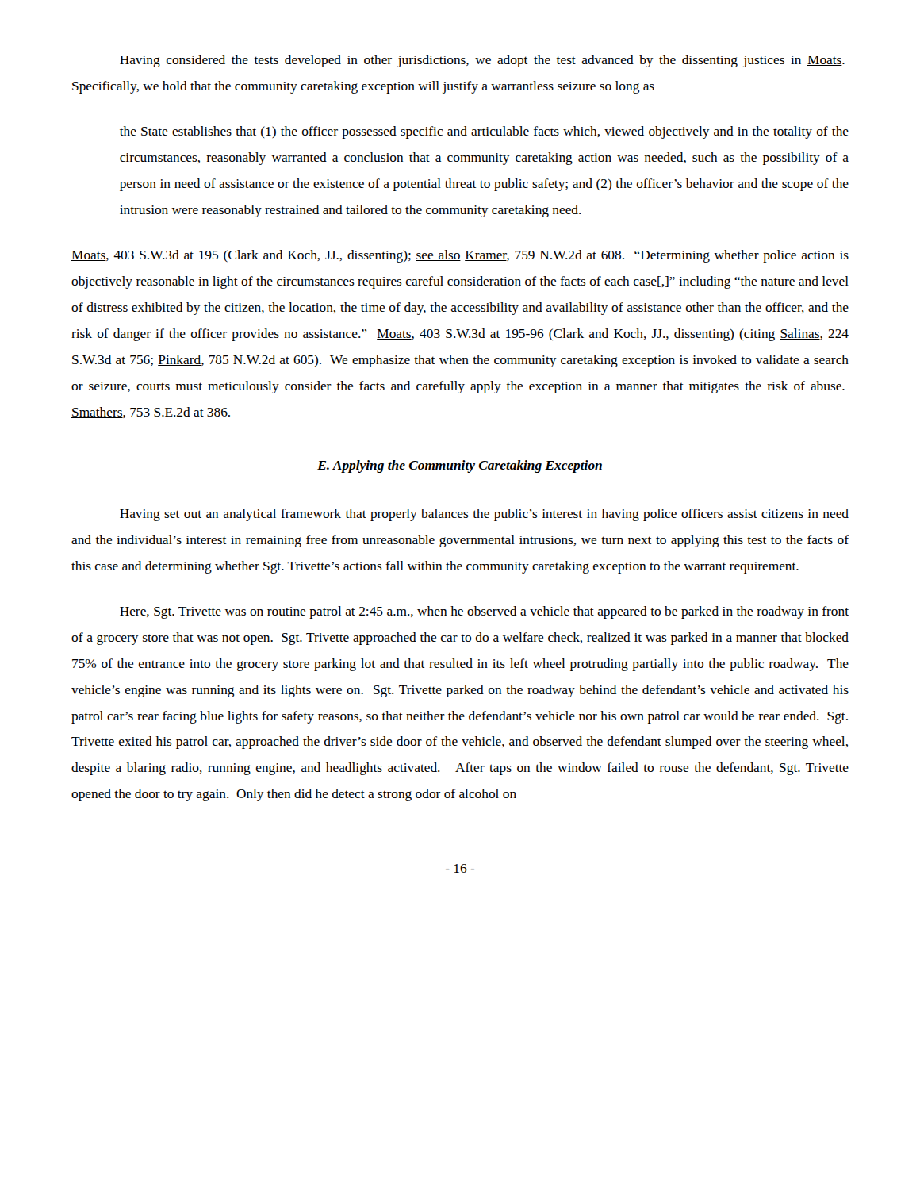Having considered the tests developed in other jurisdictions, we adopt the test advanced by the dissenting justices in Moats. Specifically, we hold that the community caretaking exception will justify a warrantless seizure so long as
the State establishes that (1) the officer possessed specific and articulable facts which, viewed objectively and in the totality of the circumstances, reasonably warranted a conclusion that a community caretaking action was needed, such as the possibility of a person in need of assistance or the existence of a potential threat to public safety; and (2) the officer’s behavior and the scope of the intrusion were reasonably restrained and tailored to the community caretaking need.
Moats, 403 S.W.3d at 195 (Clark and Koch, JJ., dissenting); see also Kramer, 759 N.W.2d at 608. “Determining whether police action is objectively reasonable in light of the circumstances requires careful consideration of the facts of each case[,]” including “the nature and level of distress exhibited by the citizen, the location, the time of day, the accessibility and availability of assistance other than the officer, and the risk of danger if the officer provides no assistance.” Moats, 403 S.W.3d at 195-96 (Clark and Koch, JJ., dissenting) (citing Salinas, 224 S.W.3d at 756; Pinkard, 785 N.W.2d at 605). We emphasize that when the community caretaking exception is invoked to validate a search or seizure, courts must meticulously consider the facts and carefully apply the exception in a manner that mitigates the risk of abuse. Smathers, 753 S.E.2d at 386.
E. Applying the Community Caretaking Exception
Having set out an analytical framework that properly balances the public’s interest in having police officers assist citizens in need and the individual’s interest in remaining free from unreasonable governmental intrusions, we turn next to applying this test to the facts of this case and determining whether Sgt. Trivette’s actions fall within the community caretaking exception to the warrant requirement.
Here, Sgt. Trivette was on routine patrol at 2:45 a.m., when he observed a vehicle that appeared to be parked in the roadway in front of a grocery store that was not open. Sgt. Trivette approached the car to do a welfare check, realized it was parked in a manner that blocked 75% of the entrance into the grocery store parking lot and that resulted in its left wheel protruding partially into the public roadway. The vehicle’s engine was running and its lights were on. Sgt. Trivette parked on the roadway behind the defendant’s vehicle and activated his patrol car’s rear facing blue lights for safety reasons, so that neither the defendant’s vehicle nor his own patrol car would be rear ended. Sgt. Trivette exited his patrol car, approached the driver’s side door of the vehicle, and observed the defendant slumped over the steering wheel, despite a blaring radio, running engine, and headlights activated. After taps on the window failed to rouse the defendant, Sgt. Trivette opened the door to try again. Only then did he detect a strong odor of alcohol on
- 16 -